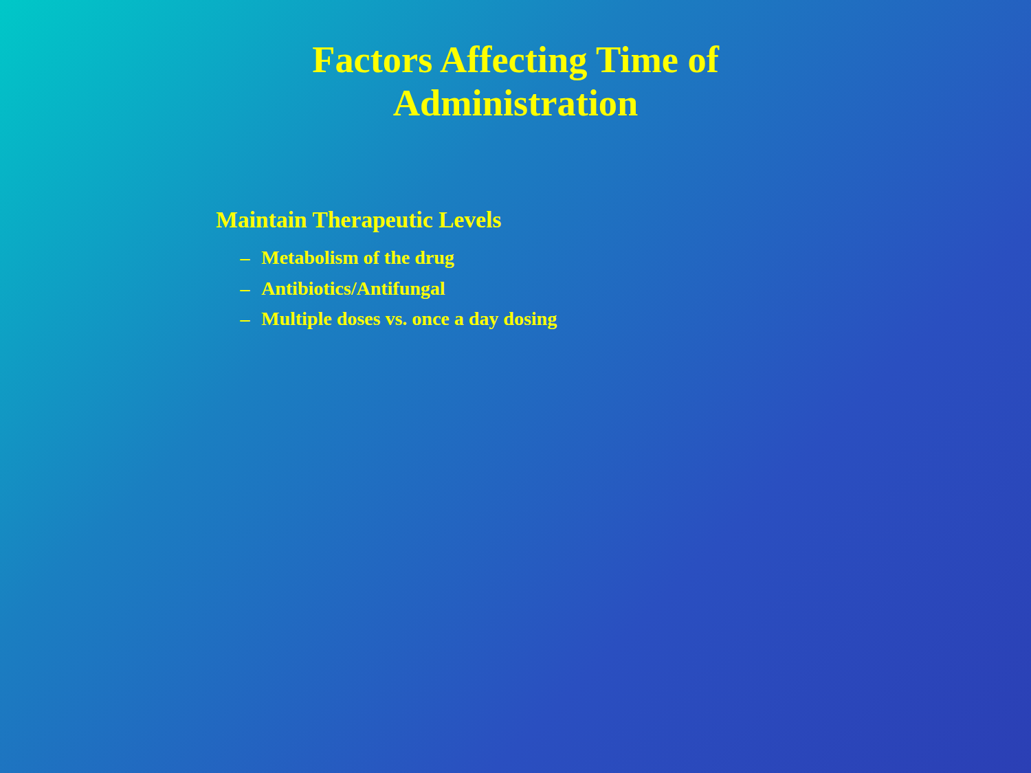Factors Affecting Time of Administration
Maintain Therapeutic Levels
Metabolism of the drug
Antibiotics/Antifungal
Multiple doses vs. once a day dosing